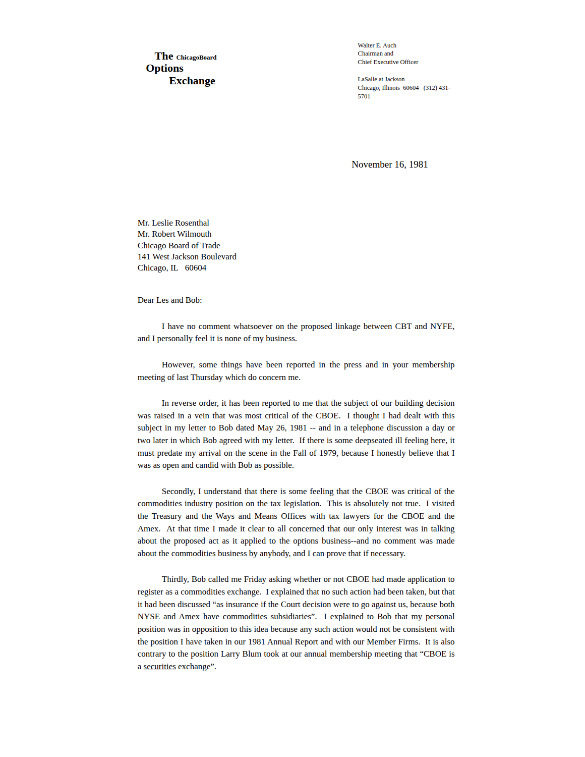The ChicagoBoard
Options
Exchange
Walter E. Auch
Chairman and
Chief Executive Officer
LaSalle at Jackson
Chicago, Illinois 60604 (312) 431-5701
November 16, 1981
Mr. Leslie Rosenthal
Mr. Robert Wilmouth
Chicago Board of Trade
141 West Jackson Boulevard
Chicago, IL 60604
Dear Les and Bob:
I have no comment whatsoever on the proposed linkage between CBT and NYFE, and I personally feel it is none of my business.
However, some things have been reported in the press and in your membership meeting of last Thursday which do concern me.
In reverse order, it has been reported to me that the subject of our building decision was raised in a vein that was most critical of the CBOE. I thought I had dealt with this subject in my letter to Bob dated May 26, 1981 -- and in a telephone discussion a day or two later in which Bob agreed with my letter. If there is some deepseated ill feeling here, it must predate my arrival on the scene in the Fall of 1979, because I honestly believe that I was as open and candid with Bob as possible.
Secondly, I understand that there is some feeling that the CBOE was critical of the commodities industry position on the tax legislation. This is absolutely not true. I visited the Treasury and the Ways and Means Offices with tax lawyers for the CBOE and the Amex. At that time I made it clear to all concerned that our only interest was in talking about the proposed act as it applied to the options business--and no comment was made about the commodities business by anybody, and I can prove that if necessary.
Thirdly, Bob called me Friday asking whether or not CBOE had made application to register as a commodities exchange. I explained that no such action had been taken, but that it had been discussed “as insurance if the Court decision were to go against us, because both NYSE and Amex have commodities subsidiaries”. I explained to Bob that my personal position was in opposition to this idea because any such action would not be consistent with the position I have taken in our 1981 Annual Report and with our Member Firms. It is also contrary to the position Larry Blum took at our annual membership meeting that “CBOE is a securities exchange”.